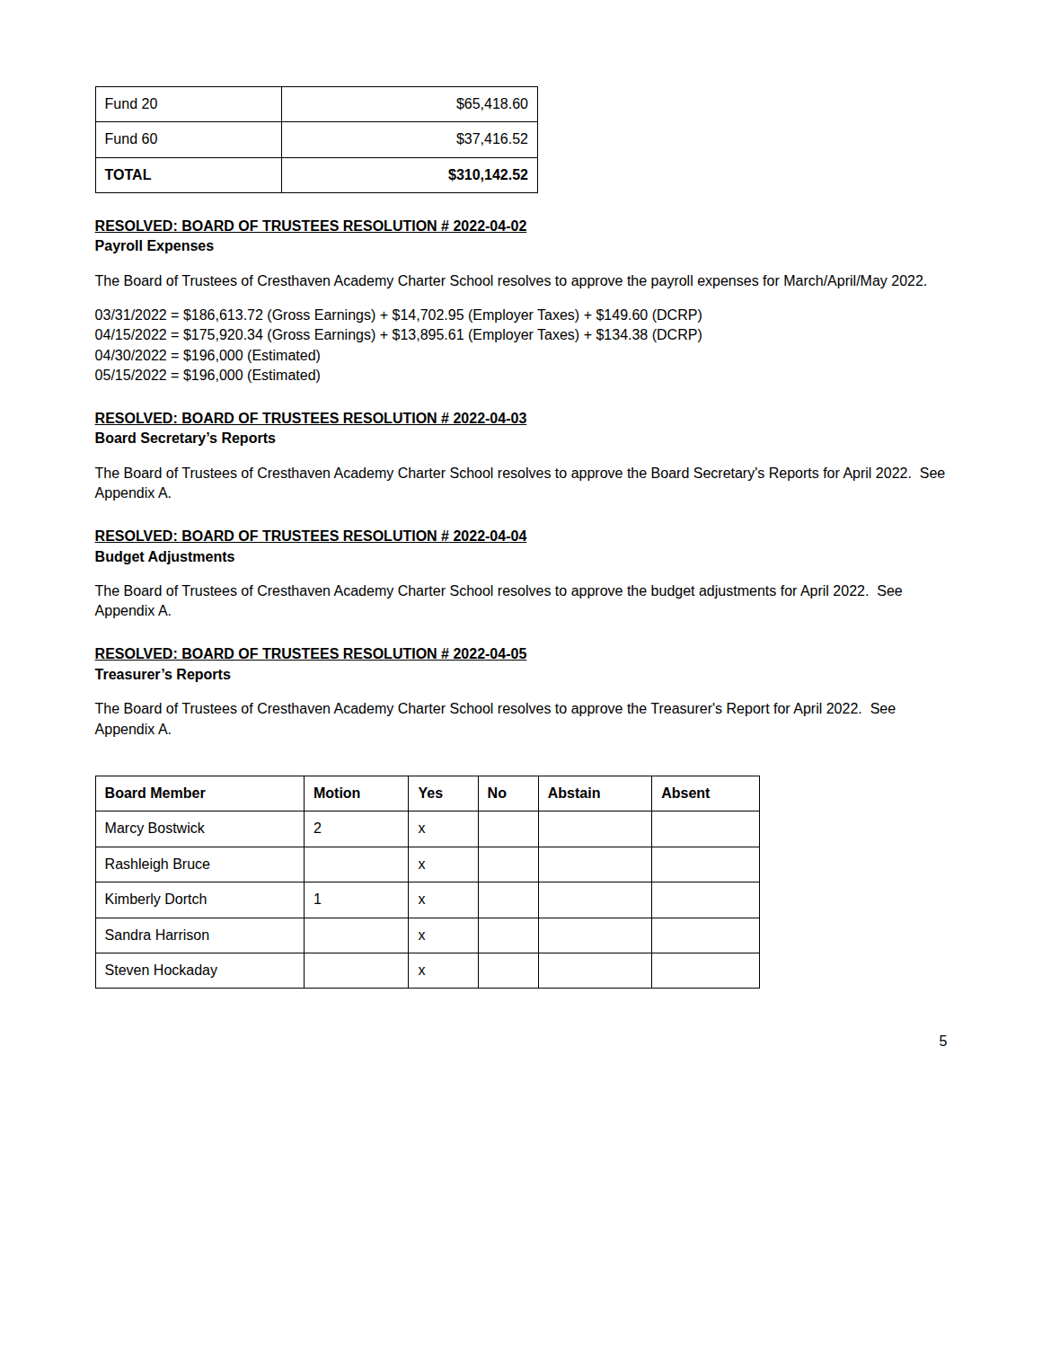| Fund 20 | $65,418.60 |
| Fund 60 | $37,416.52 |
| TOTAL | $310,142.52 |
RESOLVED: BOARD OF TRUSTEES RESOLUTION # 2022-04-02
Payroll Expenses
The Board of Trustees of Cresthaven Academy Charter School resolves to approve the payroll expenses for March/April/May 2022.
03/31/2022 = $186,613.72 (Gross Earnings) + $14,702.95 (Employer Taxes) + $149.60 (DCRP)
04/15/2022 = $175,920.34 (Gross Earnings) + $13,895.61 (Employer Taxes) + $134.38 (DCRP)
04/30/2022 = $196,000 (Estimated)
05/15/2022 = $196,000 (Estimated)
RESOLVED: BOARD OF TRUSTEES RESOLUTION # 2022-04-03
Board Secretary’s Reports
The Board of Trustees of Cresthaven Academy Charter School resolves to approve the Board Secretary's Reports for April 2022. See Appendix A.
RESOLVED: BOARD OF TRUSTEES RESOLUTION # 2022-04-04
Budget Adjustments
The Board of Trustees of Cresthaven Academy Charter School resolves to approve the budget adjustments for April 2022. See Appendix A.
RESOLVED: BOARD OF TRUSTEES RESOLUTION # 2022-04-05
Treasurer’s Reports
The Board of Trustees of Cresthaven Academy Charter School resolves to approve the Treasurer's Report for April 2022. See Appendix A.
| Board Member | Motion | Yes | No | Abstain | Absent |
| --- | --- | --- | --- | --- | --- |
| Marcy Bostwick | 2 | x | | | |
| Rashleigh Bruce | | x | | | |
| Kimberly Dortch | 1 | x | | | |
| Sandra Harrison | | x | | | |
| Steven Hockaday | | x | | | |
5